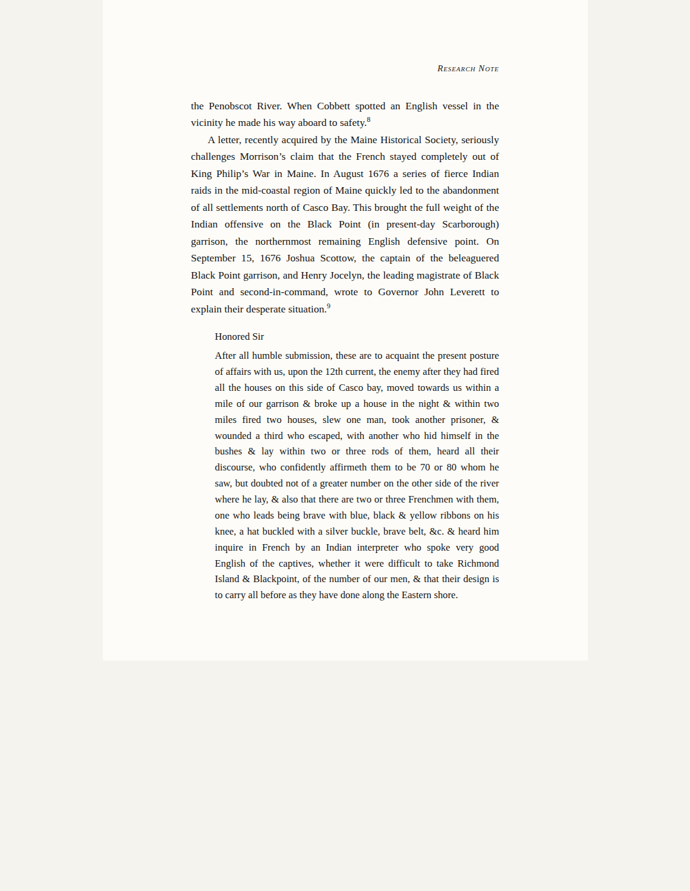Research Note
the Penobscot River. When Cobbett spotted an English vessel in the vicinity he made his way aboard to safety.8
A letter, recently acquired by the Maine Historical Society, seriously challenges Morrison’s claim that the French stayed completely out of King Philip’s War in Maine. In August 1676 a series of fierce Indian raids in the mid-coastal region of Maine quickly led to the abandonment of all settlements north of Casco Bay. This brought the full weight of the Indian offensive on the Black Point (in present-day Scarborough) garrison, the northernmost remaining English defensive point. On September 15, 1676 Joshua Scottow, the captain of the beleaguered Black Point garrison, and Henry Jocelyn, the leading magistrate of Black Point and second-in-command, wrote to Governor John Leverett to explain their desperate situation.9
Honored Sir
After all humble submission, these are to acquaint the present posture of affairs with us, upon the 12th current, the enemy after they had fired all the houses on this side of Casco bay, moved towards us within a mile of our garrison & broke up a house in the night & within two miles fired two houses, slew one man, took another prisoner, & wounded a third who escaped, with another who hid himself in the bushes & lay within two or three rods of them, heard all their discourse, who confidently affirmeth them to be 70 or 80 whom he saw, but doubted not of a greater number on the other side of the river where he lay, & also that there are two or three Frenchmen with them, one who leads being brave with blue, black & yellow ribbons on his knee, a hat buckled with a silver buckle, brave belt, &c. & heard him inquire in French by an Indian interpreter who spoke very good English of the captives, whether it were difficult to take Richmond Island & Blackpoint, of the number of our men, & that their design is to carry all before as they have done along the Eastern shore.